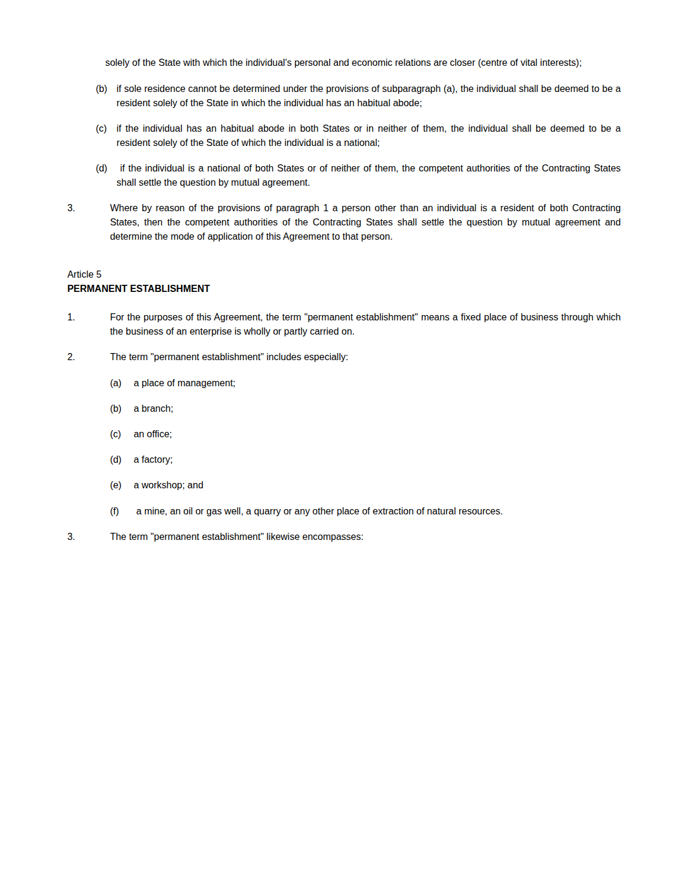solely of the State with which the individual's personal and economic relations are closer (centre of vital interests);
(b)
if sole residence cannot be determined under the provisions of subparagraph (a), the individual shall be deemed to be a resident solely of the State in which the individual has an habitual abode;
(c)
if the individual has an habitual abode in both States or in neither of them, the individual shall be deemed to be a resident solely of the State of which the individual is a national;
(d)
if the individual is a national of both States or of neither of them, the competent authorities of the Contracting States shall settle the question by mutual agreement.
3.
Where by reason of the provisions of paragraph 1 a person other than an individual is a resident of both Contracting States, then the competent authorities of the Contracting States shall settle the question by mutual agreement and determine the mode of application of this Agreement to that person.
Article 5
PERMANENT ESTABLISHMENT
1.
For the purposes of this Agreement, the term "permanent establishment" means a fixed place of business through which the business of an enterprise is wholly or partly carried on.
2.
The term "permanent establishment" includes especially:
(a)
a place of management;
(b)
a branch;
(c)
an office;
(d)
a factory;
(e)
a workshop; and
(f)
a mine, an oil or gas well, a quarry or any other place of extraction of natural resources.
3.
The term "permanent establishment" likewise encompasses: